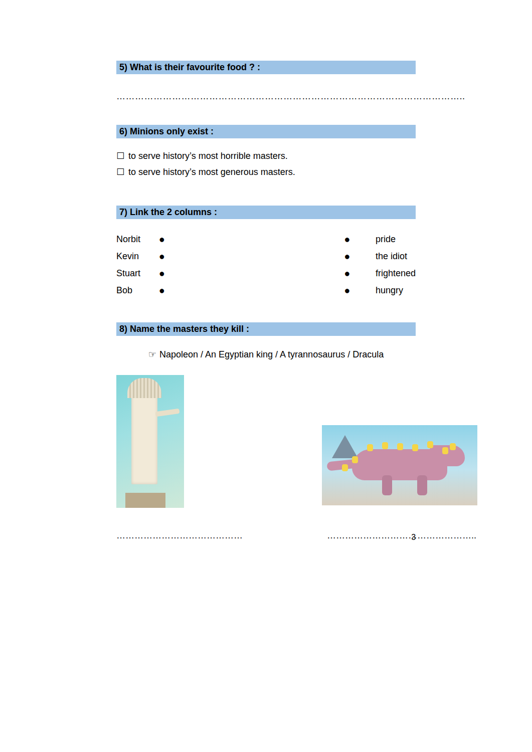5) What is their favourite food ? :
…………………………………………………………………………………………………..
6) Minions only exist :
☐to serve history’s most horrible masters.
☐to serve history’s most generous masters.
7) Link the 2 columns :
| Norbit | ● | | ● | pride |
| Kevin | ● | | ● | the idiot |
| Stuart | ● | | ● | frightened |
| Bob | ● | | ● | hungry |
8) Name the masters they kill :
☞Napoleon / An Egyptian king / A tyrannosaurus / Dracula
…………………………………… …………………………………………..
3